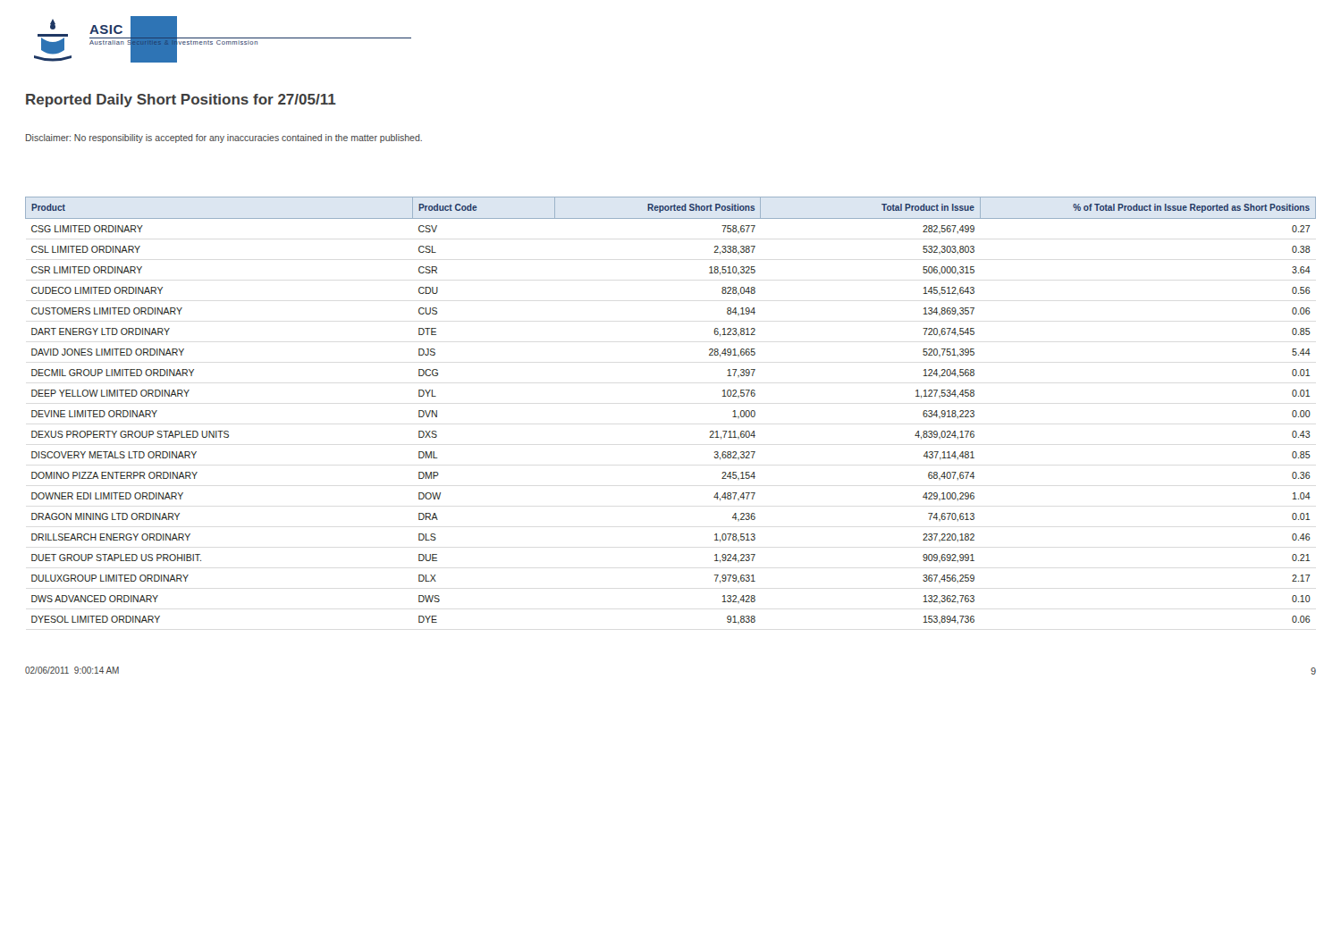ASIC
Australian Securities & Investments Commission
Reported Daily Short Positions for 27/05/11
Disclaimer: No responsibility is accepted for any inaccuracies contained in the matter published.
| Product | Product Code | Reported Short Positions | Total Product in Issue | % of Total Product in Issue Reported as Short Positions |
| --- | --- | --- | --- | --- |
| CSG LIMITED ORDINARY | CSV | 758,677 | 282,567,499 | 0.27 |
| CSL LIMITED ORDINARY | CSL | 2,338,387 | 532,303,803 | 0.38 |
| CSR LIMITED ORDINARY | CSR | 18,510,325 | 506,000,315 | 3.64 |
| CUDECO LIMITED ORDINARY | CDU | 828,048 | 145,512,643 | 0.56 |
| CUSTOMERS LIMITED ORDINARY | CUS | 84,194 | 134,869,357 | 0.06 |
| DART ENERGY LTD ORDINARY | DTE | 6,123,812 | 720,674,545 | 0.85 |
| DAVID JONES LIMITED ORDINARY | DJS | 28,491,665 | 520,751,395 | 5.44 |
| DECMIL GROUP LIMITED ORDINARY | DCG | 17,397 | 124,204,568 | 0.01 |
| DEEP YELLOW LIMITED ORDINARY | DYL | 102,576 | 1,127,534,458 | 0.01 |
| DEVINE LIMITED ORDINARY | DVN | 1,000 | 634,918,223 | 0.00 |
| DEXUS PROPERTY GROUP STAPLED UNITS | DXS | 21,711,604 | 4,839,024,176 | 0.43 |
| DISCOVERY METALS LTD ORDINARY | DML | 3,682,327 | 437,114,481 | 0.85 |
| DOMINO PIZZA ENTERPR ORDINARY | DMP | 245,154 | 68,407,674 | 0.36 |
| DOWNER EDI LIMITED ORDINARY | DOW | 4,487,477 | 429,100,296 | 1.04 |
| DRAGON MINING LTD ORDINARY | DRA | 4,236 | 74,670,613 | 0.01 |
| DRILLSEARCH ENERGY ORDINARY | DLS | 1,078,513 | 237,220,182 | 0.46 |
| DUET GROUP STAPLED US PROHIBIT. | DUE | 1,924,237 | 909,692,991 | 0.21 |
| DULUXGROUP LIMITED ORDINARY | DLX | 7,979,631 | 367,456,259 | 2.17 |
| DWS ADVANCED ORDINARY | DWS | 132,428 | 132,362,763 | 0.10 |
| DYESOL LIMITED ORDINARY | DYE | 91,838 | 153,894,736 | 0.06 |
02/06/2011 9:00:14 AM 9